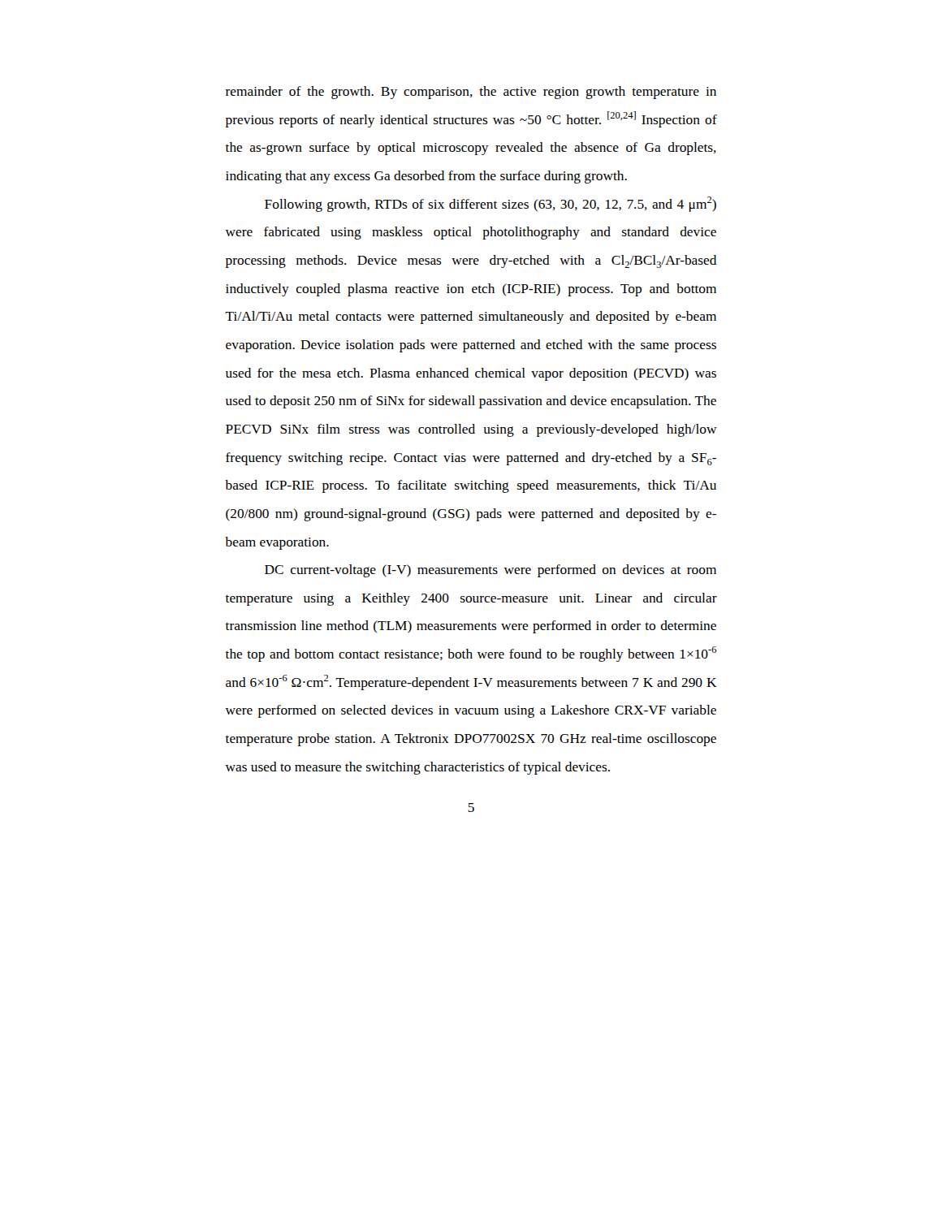remainder of the growth. By comparison, the active region growth temperature in previous reports of nearly identical structures was ~50 °C hotter. [20,24] Inspection of the as-grown surface by optical microscopy revealed the absence of Ga droplets, indicating that any excess Ga desorbed from the surface during growth.
Following growth, RTDs of six different sizes (63, 30, 20, 12, 7.5, and 4 μm2) were fabricated using maskless optical photolithography and standard device processing methods. Device mesas were dry-etched with a Cl2/BCl3/Ar-based inductively coupled plasma reactive ion etch (ICP-RIE) process. Top and bottom Ti/Al/Ti/Au metal contacts were patterned simultaneously and deposited by e-beam evaporation. Device isolation pads were patterned and etched with the same process used for the mesa etch. Plasma enhanced chemical vapor deposition (PECVD) was used to deposit 250 nm of SiNx for sidewall passivation and device encapsulation. The PECVD SiNx film stress was controlled using a previously-developed high/low frequency switching recipe. Contact vias were patterned and dry-etched by a SF6-based ICP-RIE process. To facilitate switching speed measurements, thick Ti/Au (20/800 nm) ground-signal-ground (GSG) pads were patterned and deposited by e-beam evaporation.
DC current-voltage (I-V) measurements were performed on devices at room temperature using a Keithley 2400 source-measure unit. Linear and circular transmission line method (TLM) measurements were performed in order to determine the top and bottom contact resistance; both were found to be roughly between 1×10-6 and 6×10-6 Ω·cm2. Temperature-dependent I-V measurements between 7 K and 290 K were performed on selected devices in vacuum using a Lakeshore CRX-VF variable temperature probe station. A Tektronix DPO77002SX 70 GHz real-time oscilloscope was used to measure the switching characteristics of typical devices.
5